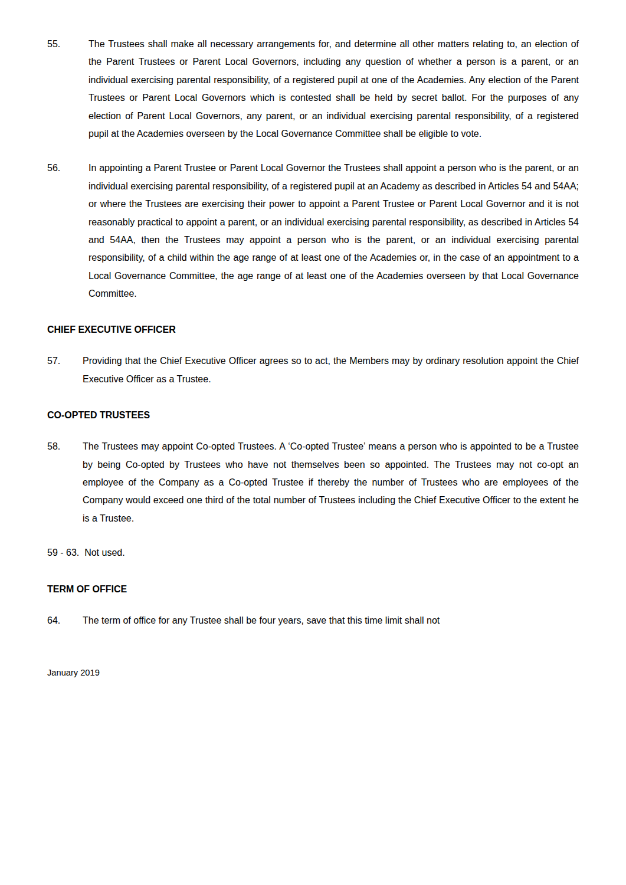55. The Trustees shall make all necessary arrangements for, and determine all other matters relating to, an election of the Parent Trustees or Parent Local Governors, including any question of whether a person is a parent, or an individual exercising parental responsibility, of a registered pupil at one of the Academies. Any election of the Parent Trustees or Parent Local Governors which is contested shall be held by secret ballot. For the purposes of any election of Parent Local Governors, any parent, or an individual exercising parental responsibility, of a registered pupil at the Academies overseen by the Local Governance Committee shall be eligible to vote.
56. In appointing a Parent Trustee or Parent Local Governor the Trustees shall appoint a person who is the parent, or an individual exercising parental responsibility, of a registered pupil at an Academy as described in Articles 54 and 54AA; or where the Trustees are exercising their power to appoint a Parent Trustee or Parent Local Governor and it is not reasonably practical to appoint a parent, or an individual exercising parental responsibility, as described in Articles 54 and 54AA, then the Trustees may appoint a person who is the parent, or an individual exercising parental responsibility, of a child within the age range of at least one of the Academies or, in the case of an appointment to a Local Governance Committee, the age range of at least one of the Academies overseen by that Local Governance Committee.
Chief Executive Officer
57. Providing that the Chief Executive Officer agrees so to act, the Members may by ordinary resolution appoint the Chief Executive Officer as a Trustee.
Co-opted Trustees
58. The Trustees may appoint Co-opted Trustees. A ‘Co-opted Trustee’ means a person who is appointed to be a Trustee by being Co-opted by Trustees who have not themselves been so appointed. The Trustees may not co-opt an employee of the Company as a Co-opted Trustee if thereby the number of Trustees who are employees of the Company would exceed one third of the total number of Trustees including the Chief Executive Officer to the extent he is a Trustee.
59 - 63. Not used.
Term of Office
64. The term of office for any Trustee shall be four years, save that this time limit shall not
January 2019